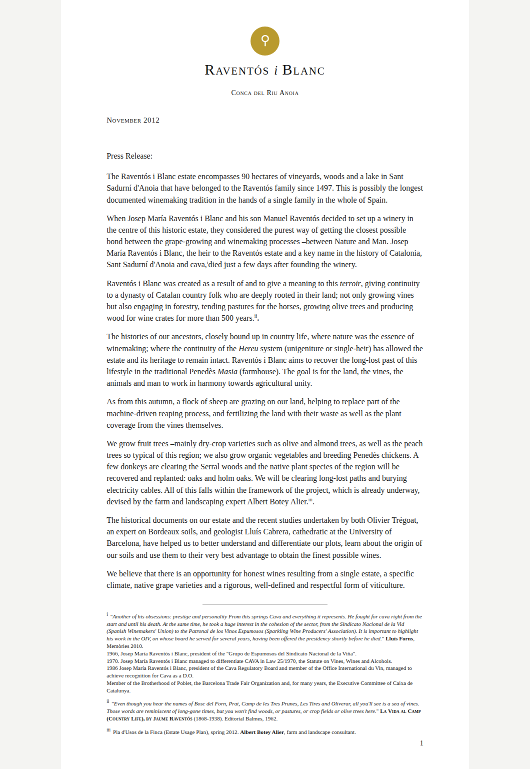⚲
Raventós i Blanc
Conca del Riu Anoia
November 2012
Press Release:
The Raventós i Blanc estate encompasses 90 hectares of vineyards, woods and a lake in Sant Sadurní d'Anoia that have belonged to the Raventós family since 1497. This is possibly the longest documented winemaking tradition in the hands of a single family in the whole of Spain.
When Josep María Raventós i Blanc and his son Manuel Raventós decided to set up a winery in the centre of this historic estate, they considered the purest way of getting the closest possible bond between the grape-growing and winemaking processes –between Nature and Man. Josep María Raventós i Blanc, the heir to the Raventós estate and a key name in the history of Catalonia, Sant Sadurní d'Anoia and cava,idied just a few days after founding the winery.
Raventós i Blanc was created as a result of and to give a meaning to this terroir, giving continuity to a dynasty of Catalan country folk who are deeply rooted in their land; not only growing vines but also engaging in forestry, tending pastures for the horses, growing olive trees and producing wood for wine crates for more than 500 years.ii.
The histories of our ancestors, closely bound up in country life, where nature was the essence of winemaking; where the continuity of the Hereu system (unigeniture or single-heir) has allowed the estate and its heritage to remain intact. Raventós i Blanc aims to recover the long-lost past of this lifestyle in the traditional Penedès Masia (farmhouse). The goal is for the land, the vines, the animals and man to work in harmony towards agricultural unity.
As from this autumn, a flock of sheep are grazing on our land, helping to replace part of the machine-driven reaping process, and fertilizing the land with their waste as well as the plant coverage from the vines themselves.
We grow fruit trees –mainly dry-crop varieties such as olive and almond trees, as well as the peach trees so typical of this region; we also grow organic vegetables and breeding Penedès chickens. A few donkeys are clearing the Serral woods and the native plant species of the region will be recovered and replanted: oaks and holm oaks. We will be clearing long-lost paths and burying electricity cables. All of this falls within the framework of the project, which is already underway, devised by the farm and landscaping expert Albert Botey Alier.iii.
The historical documents on our estate and the recent studies undertaken by both Olivier Trégoat, an expert on Bordeaux soils, and geologist Lluís Cabrera, cathedratic at the University of Barcelona, have helped us to better understand and differentiate our plots, learn about the origin of our soils and use them to their very best advantage to obtain the finest possible wines.
We believe that there is an opportunity for honest wines resulting from a single estate, a specific climate, native grape varieties and a rigorous, well-defined and respectful form of viticulture.
i "Another of his obsessions: prestige and personality From this springs Cava and everything it represents. He fought for cava right from the start and until his death. At the same time, he took a huge interest in the cohesion of the sector, from the Sindicato Nacional de la Vid (Spanish Winemakers' Union) to the Patronal de los Vinos Espumosos (Sparkling Wine Producers' Association). It is important to highlight his work in the OIV, on whose board he served for several years, having been offered the presidency shortly before he died." Lluís Forns, Memòries 2010.
1966, Josep María Raventós i Blanc, president of the "Grupo de Espumosos del Sindicato Nacional de la Viña".
1970. Josep María Raventós i Blanc managed to differentiate CAVA in Law 25/1970, the Statute on Vines, Wines and Alcohols.
1986 Josep María Raventós i Blanc, president of the Cava Regulatory Board and member of the Office International du Vin, managed to achieve recognition for Cava as a D.O.
Member of the Brotherhood of Poblet, the Barcelona Trade Fair Organization and, for many years, the Executive Committee of Caixa de Catalunya.
ii "Even though you hear the names of Bosc del Forn, Prat, Camp de les Tres Prunes, Les Tires and Oliverar, all you'll see is a sea of vines. Those words are reminiscent of long-gone times, but you won't find woods, or pastures, or crop fields or olive trees here." La Vida al Camp (Country Life), by Jaume Raventós (1868-1938). Editorial Balmes, 1962.
iii Pla d'Usos de la Finca (Estate Usage Plan), spring 2012. Albert Botey Alier, farm and landscape consultant.
1